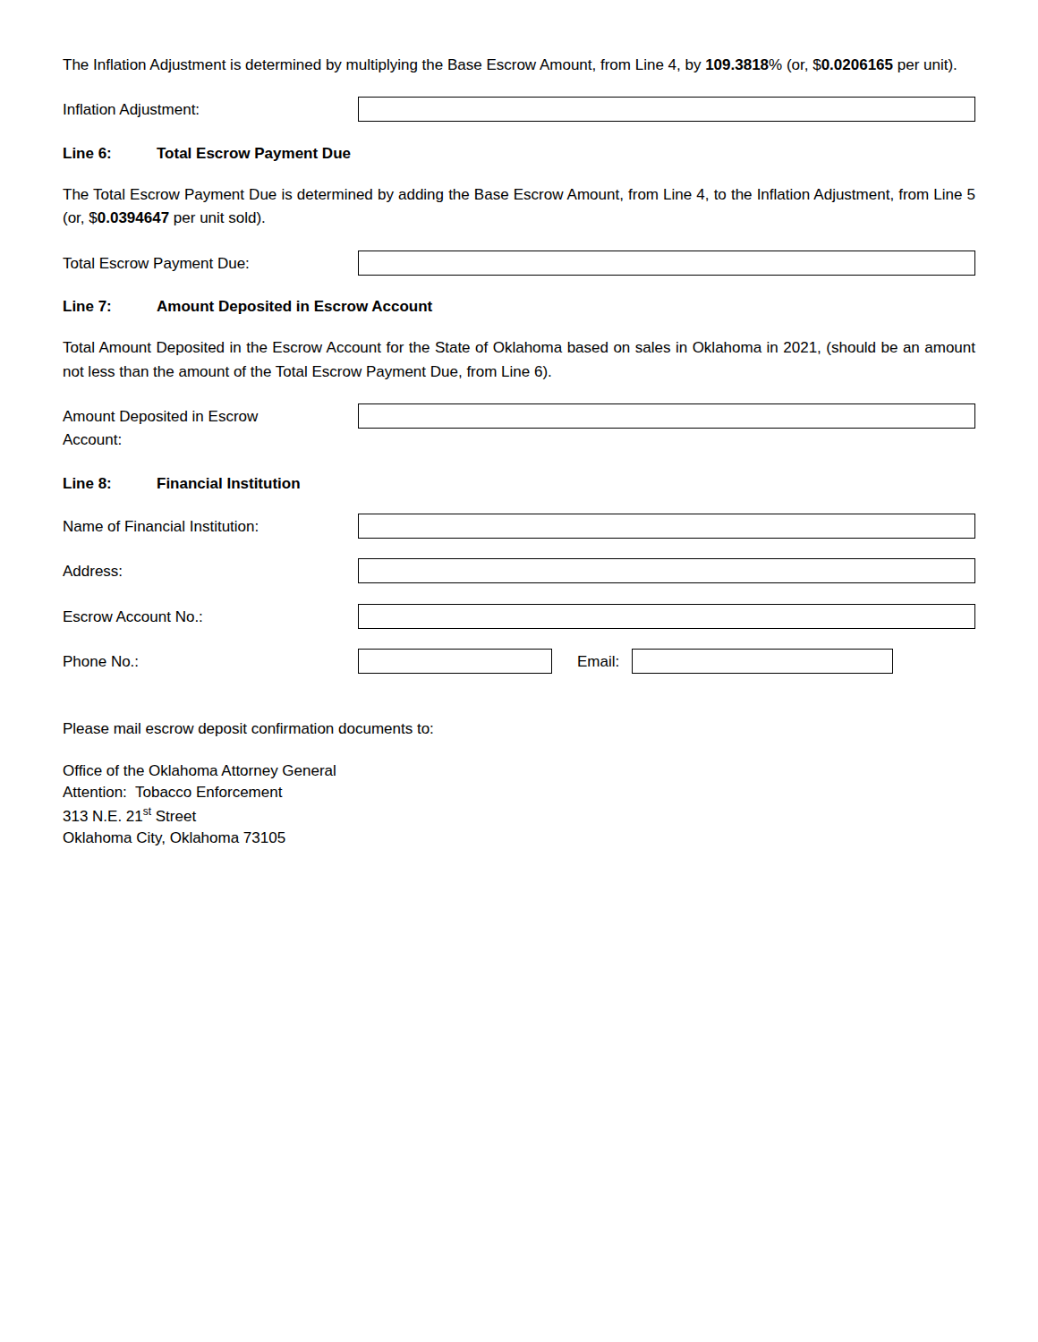The Inflation Adjustment is determined by multiplying the Base Escrow Amount, from Line 4, by 109.3818% (or, $0.0206165 per unit).
Inflation Adjustment:
Line 6: Total Escrow Payment Due
The Total Escrow Payment Due is determined by adding the Base Escrow Amount, from Line 4, to the Inflation Adjustment, from Line 5 (or, $0.0394647 per unit sold).
Total Escrow Payment Due:
Line 7: Amount Deposited in Escrow Account
Total Amount Deposited in the Escrow Account for the State of Oklahoma based on sales in Oklahoma in 2021, (should be an amount not less than the amount of the Total Escrow Payment Due, from Line 6).
Amount Deposited in Escrow
Account:
Line 8: Financial Institution
Name of Financial Institution:
Address:
Escrow Account No.:
Phone No.:
Email:
Please mail escrow deposit confirmation documents to:
Office of the Oklahoma Attorney General
Attention: Tobacco Enforcement
313 N.E. 21st Street
Oklahoma City, Oklahoma 73105